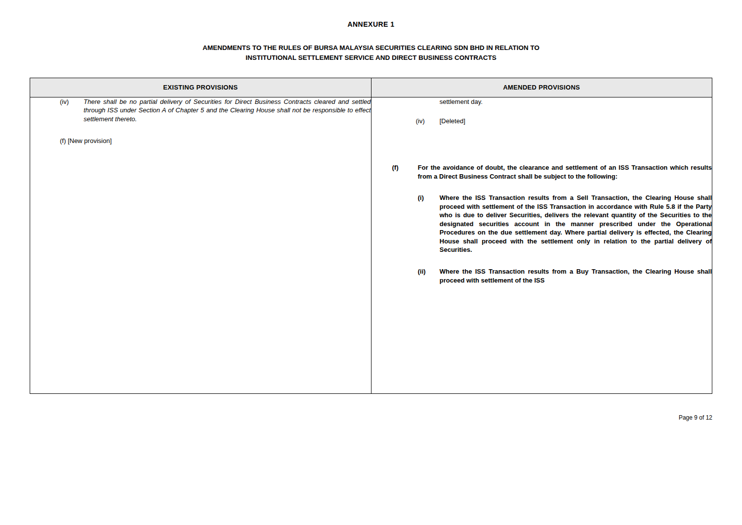ANNEXURE 1
AMENDMENTS TO THE RULES OF BURSA MALAYSIA SECURITIES CLEARING SDN BHD IN RELATION TO
INSTITUTIONAL SETTLEMENT SERVICE AND DIRECT BUSINESS CONTRACTS
| EXISTING PROVISIONS | AMENDED PROVISIONS |
| --- | --- |
| / / / (iv) / There shall be no partial delivery of Securities for Direct Business Contracts cleared and settled through ISS under Section A of Chapter 5 and the Clearing House shall not be responsible to effect settlement thereto. / (f) [New provision] / | / / settlement day. / (iv) / [Deleted] / / (f) / For the avoidance of doubt, the clearance and settlement of an ISS Transaction which results from a Direct Business Contract shall be subject to the following: / / / (i) / Where the ISS Transaction results from a Sell Transaction, the Clearing House shall proceed with settlement of the ISS Transaction in accordance with Rule 5.8 if the Party who is due to deliver Securities, delivers the relevant quantity of the Securities to the designated securities account in the manner prescribed under the Operational Procedures on the due settlement day. Where partial delivery is effected, the Clearing House shall proceed with the settlement only in relation to the partial delivery of Securities. / / / (ii) / Where the ISS Transaction results from a Buy Transaction, the Clearing House shall proceed with settlement of the ISS / / |
Page 9 of 12